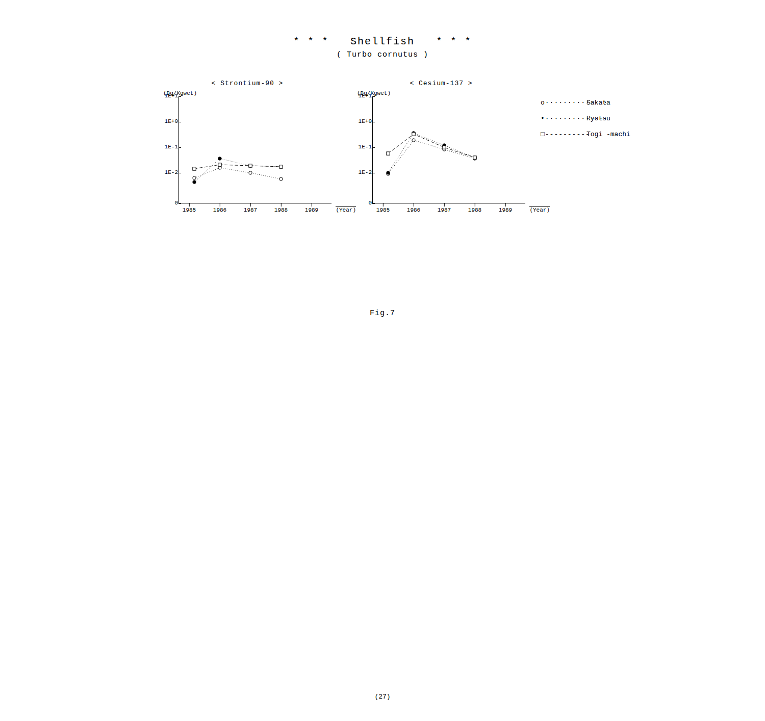* * * Shellfish * * *
( Turbo cornutus )
< Strontium-90 >
(Bq/Kgwet)
1E+1 1E+0 1E-1 1E-2 0 1985 1986 1987 1988 1989 (Year)
< Cesium-137 >
(Bq/Kgwet)
1E+1 1E+0 1E-1 1E-2 0 1985 1986 1987 1988 1989 (Year)
o··············Sakata
•··············Ryotsu
□----------Togi -machi
Fig.7
(27)